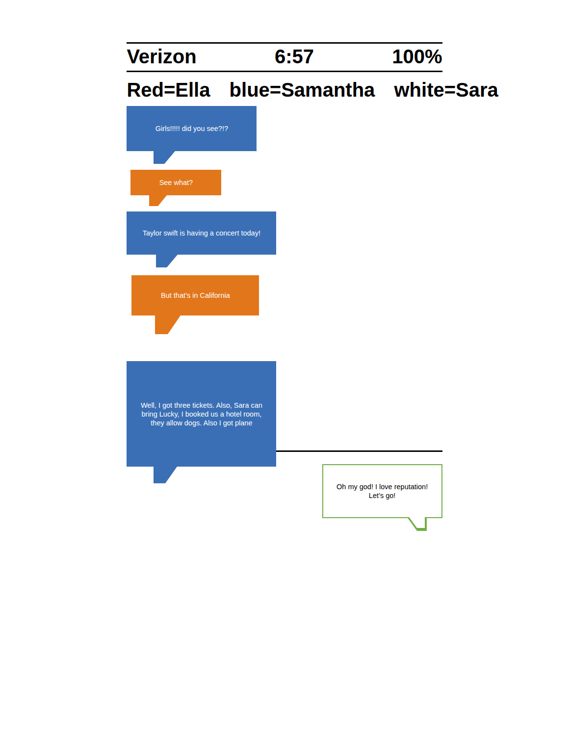Verizon
6:57
100%
Red=Ella blue=Samantha white=Sara
Girls!!!!! did you see?!?
See what?
Taylor swift is having a concert today!
But that’s in California
Well, I got three tickets. Also, Sara can bring Lucky, I booked us a hotel room, they allow dogs. Also I got plane
Oh my god! I love reputation! Let’s go!